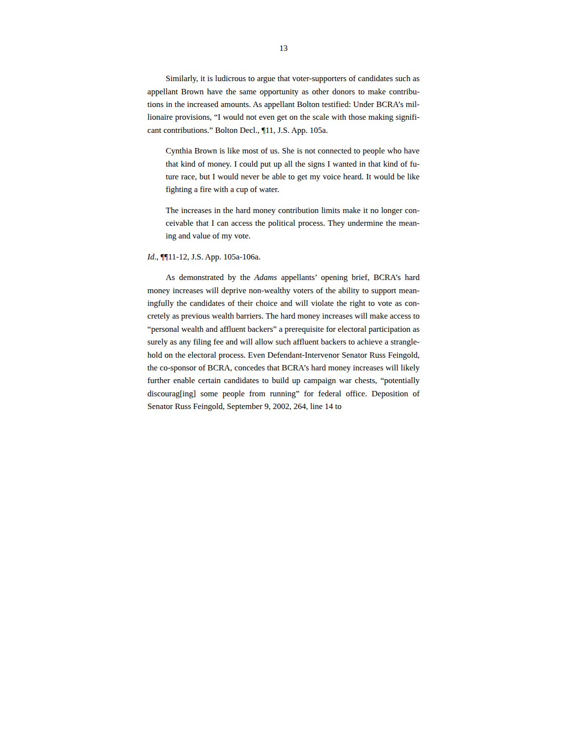13
Similarly, it is ludicrous to argue that voter-supporters of candidates such as appellant Brown have the same opportunity as other donors to make contributions in the increased amounts. As appellant Bolton testified: Under BCRA’s millionaire provisions, “I would not even get on the scale with those making significant contributions.” Bolton Decl., ¶11, J.S. App. 105a.
Cynthia Brown is like most of us. She is not connected to people who have that kind of money. I could put up all the signs I wanted in that kind of future race, but I would never be able to get my voice heard. It would be like fighting a fire with a cup of water.
The increases in the hard money contribution limits make it no longer conceivable that I can access the political process. They undermine the meaning and value of my vote.
Id., ¶¶11-12, J.S. App. 105a-106a.
As demonstrated by the Adams appellants’ opening brief, BCRA’s hard money increases will deprive non-wealthy voters of the ability to support meaningfully the candidates of their choice and will violate the right to vote as concretely as previous wealth barriers. The hard money increases will make access to “personal wealth and affluent backers” a prerequisite for electoral participation as surely as any filing fee and will allow such affluent backers to achieve a stranglehold on the electoral process. Even Defendant-Intervenor Senator Russ Feingold, the co-sponsor of BCRA, concedes that BCRA’s hard money increases will likely further enable certain candidates to build up campaign war chests, “potentially discourag[ing] some people from running” for federal office. Deposition of Senator Russ Feingold, September 9, 2002, 264, line 14 to